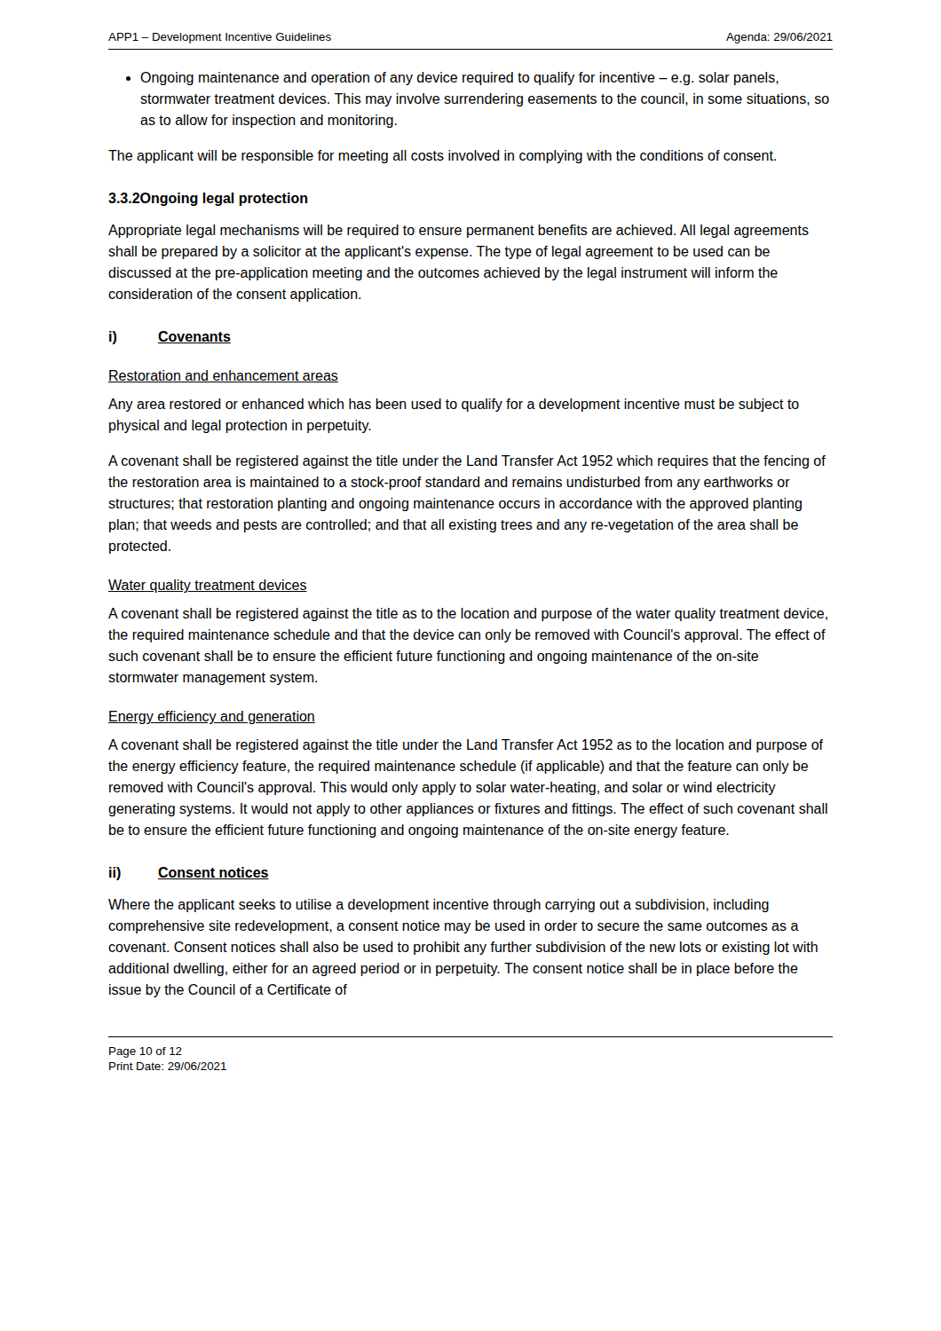APP1 – Development Incentive Guidelines
Agenda: 29/06/2021
Ongoing maintenance and operation of any device required to qualify for incentive – e.g. solar panels, stormwater treatment devices. This may involve surrendering easements to the council, in some situations, so as to allow for inspection and monitoring.
The applicant will be responsible for meeting all costs involved in complying with the conditions of consent.
3.3.2 Ongoing legal protection
Appropriate legal mechanisms will be required to ensure permanent benefits are achieved. All legal agreements shall be prepared by a solicitor at the applicant's expense. The type of legal agreement to be used can be discussed at the pre-application meeting and the outcomes achieved by the legal instrument will inform the consideration of the consent application.
i) Covenants
Restoration and enhancement areas
Any area restored or enhanced which has been used to qualify for a development incentive must be subject to physical and legal protection in perpetuity.
A covenant shall be registered against the title under the Land Transfer Act 1952 which requires that the fencing of the restoration area is maintained to a stock-proof standard and remains undisturbed from any earthworks or structures; that restoration planting and ongoing maintenance occurs in accordance with the approved planting plan; that weeds and pests are controlled; and that all existing trees and any re-vegetation of the area shall be protected.
Water quality treatment devices
A covenant shall be registered against the title as to the location and purpose of the water quality treatment device, the required maintenance schedule and that the device can only be removed with Council's approval. The effect of such covenant shall be to ensure the efficient future functioning and ongoing maintenance of the on-site stormwater management system.
Energy efficiency and generation
A covenant shall be registered against the title under the Land Transfer Act 1952 as to the location and purpose of the energy efficiency feature, the required maintenance schedule (if applicable) and that the feature can only be removed with Council's approval. This would only apply to solar water-heating, and solar or wind electricity generating systems. It would not apply to other appliances or fixtures and fittings. The effect of such covenant shall be to ensure the efficient future functioning and ongoing maintenance of the on-site energy feature.
ii) Consent notices
Where the applicant seeks to utilise a development incentive through carrying out a subdivision, including comprehensive site redevelopment, a consent notice may be used in order to secure the same outcomes as a covenant. Consent notices shall also be used to prohibit any further subdivision of the new lots or existing lot with additional dwelling, either for an agreed period or in perpetuity. The consent notice shall be in place before the issue by the Council of a Certificate of
Page 10 of 12
Print Date: 29/06/2021